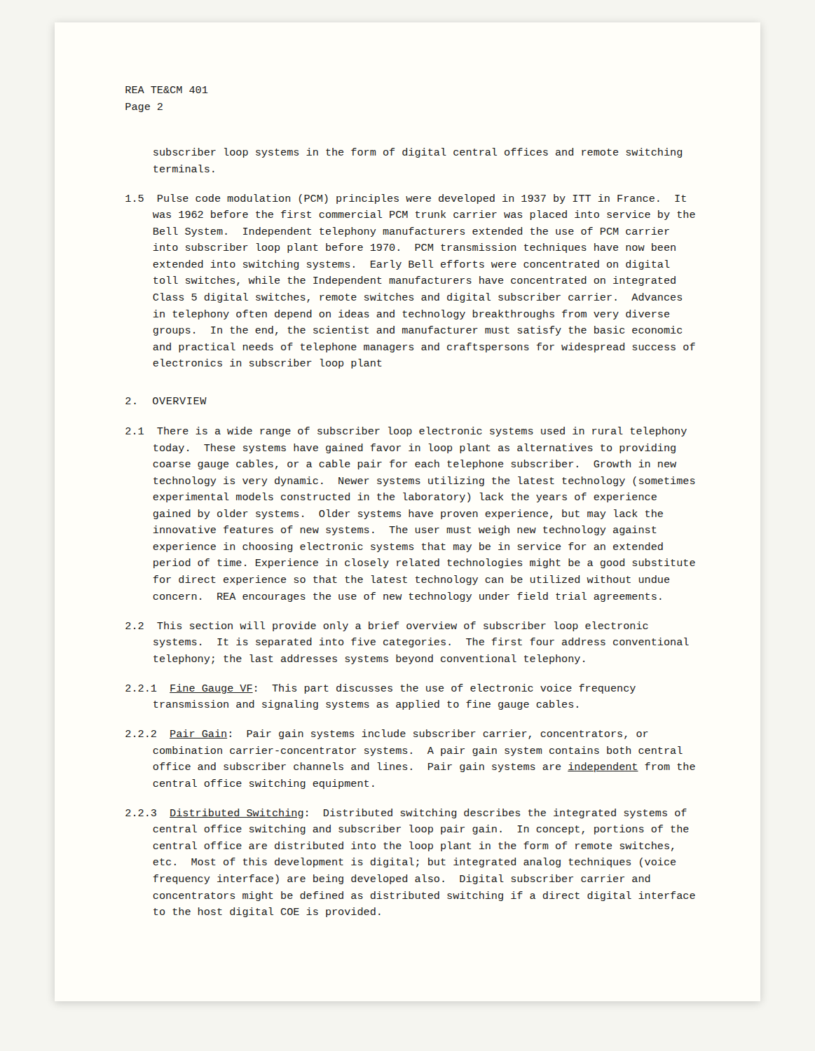REA TE&CM 401
Page 2
subscriber loop systems in the form of digital central offices and remote switching terminals.
1.5 Pulse code modulation (PCM) principles were developed in 1937 by ITT in France. It was 1962 before the first commercial PCM trunk carrier was placed into service by the Bell System. Independent telephony manu­facturers extended the use of PCM carrier into subscriber loop plant before 1970. PCM transmission techniques have now been extended into switching systems. Early Bell efforts were concentrated on digital toll switches, while the Independent manufacturers have concentrated on integrated Class 5 digital switches, remote switches and digital subscriber carrier. Advances in telephony often depend on ideas and technology breakthroughs from very diverse groups. In the end, the scientist and manufacturer must satisfy the basic economic and practical needs of telephone managers and craftspersons for widespread success of electronics in subscriber loop plant
2. OVERVIEW
2.1 There is a wide range of subscriber loop electronic systems used in rural telephony today. These systems have gained favor in loop plant as alternatives to providing coarse gauge cables, or a cable pair for each telephone subscriber. Growth in new technology is very dynamic. Newer systems utilizing the latest technology (sometimes experimental models constructed in the laboratory) lack the years of experience gained by older systems. Older systems have proven experience, but may lack the innovative features of new systems. The user must weigh new technology against experience in choosing electronic systems that may be in service for an extended period of time. Experience in closely related technologies might be a good substitute for direct experience so that the latest technology can be utilized without undue concern. REA encourages the use of new technology under field trial agreements.
2.2 This section will provide only a brief overview of subscriber loop elec­tronic systems. It is separated into five categories. The first four address conventional telephony; the last addresses systems beyond conventional telephony.
2.2.1 Fine Gauge VF: This part discusses the use of electronic voice fre­quency transmission and signaling systems as applied to fine gauge cables.
2.2.2 Pair Gain: Pair gain systems include subscriber carrier, concentrators, or combination carrier-concentrator systems. A pair gain system contains both central office and subscriber channels and lines. Pair gain systems are independent from the central office switching equipment.
2.2.3 Distributed Switching: Distributed switching describes the integrated systems of central office switching and subscriber loop pair gain. In concept, portions of the central office are distributed into the loop plant in the form of remote switches, etc. Most of this development is digital; but integrated analog techniques (voice frequency interface) are being developed also. Digital subscriber carrier and concentrators might be defined as distri­buted switching if a direct digital interface to the host digital COE is provided.